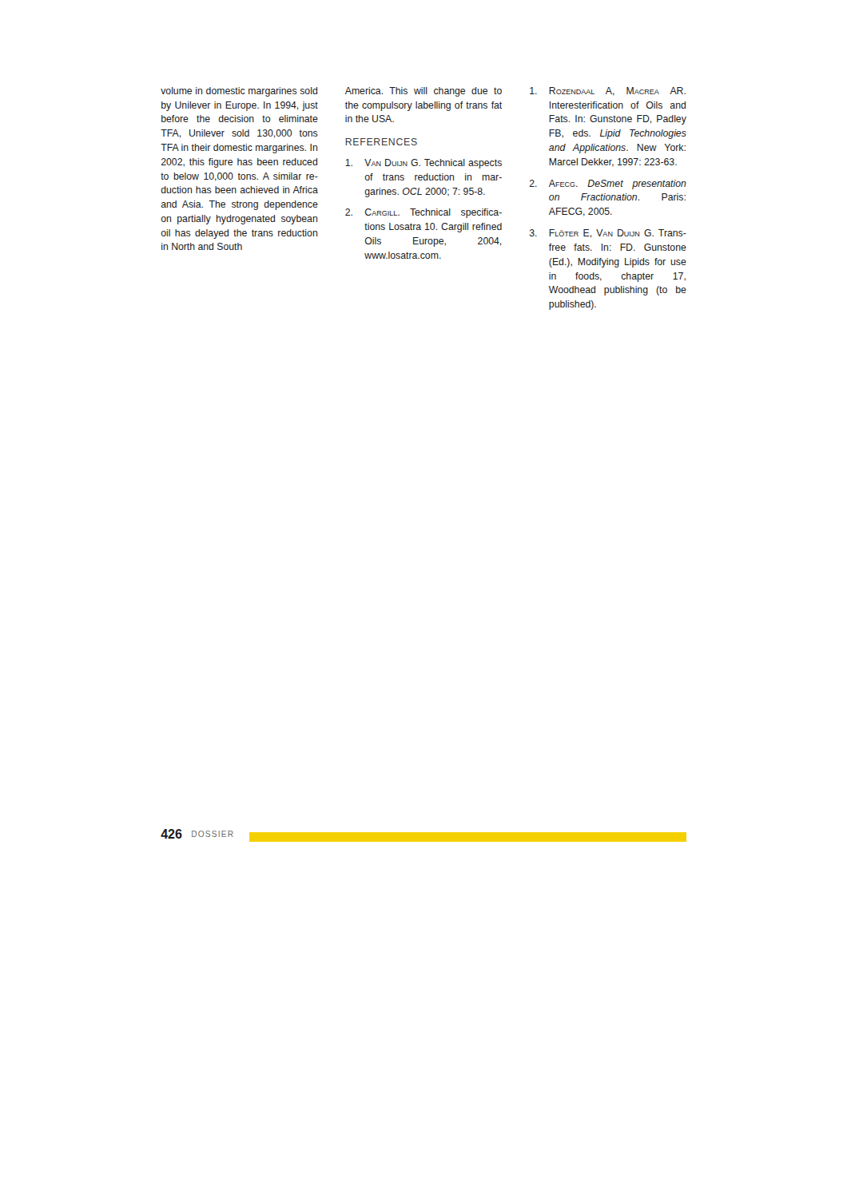volume in domestic margarines sold by Unilever in Europe. In 1994, just before the decision to eliminate TFA, Unilever sold 130,000 tons TFA in their domestic margarines. In 2002, this figure has been reduced to below 10,000 tons. A similar reduction has been achieved in Africa and Asia. The strong dependence on partially hydrogenated soybean oil has delayed the trans reduction in North and South
America. This will change due to the compulsory labelling of trans fat in the USA.
References
Van Duijn G. Technical aspects of trans reduction in margarines. OCL 2000; 7: 95-8.
Cargill. Technical specifications Losatra 10. Cargill refined Oils Europe, 2004, www.losatra.com.
Rozendaal A, Macrea AR. Interesterification of Oils and Fats. In: Gunstone FD, Padley FB, eds. Lipid Technologies and Applications. New York: Marcel Dekker, 1997: 223-63.
Afecg. DeSmet presentation on Fractionation. Paris: AFECG, 2005.
Flöter E, Van Duijn G. Trans-free fats. In: FD. Gunstone (Ed.), Modifying Lipids for use in foods, chapter 17, Woodhead publishing (to be published).
426 Dossier